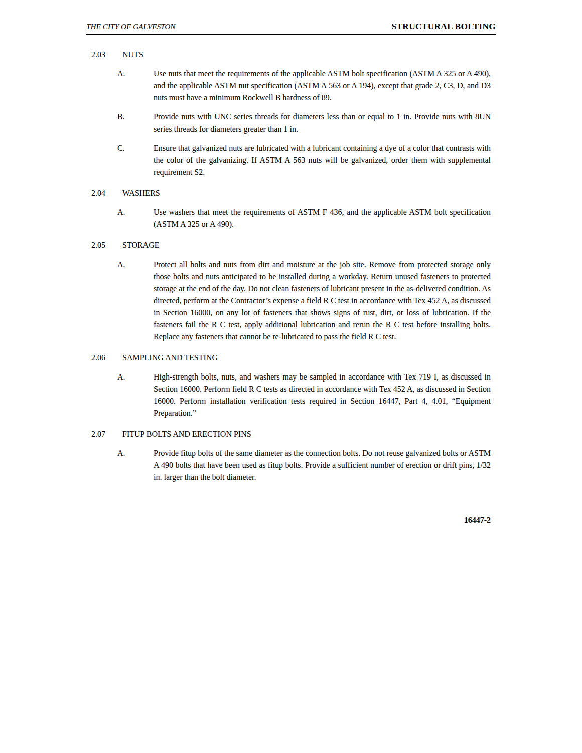THE CITY OF GALVESTON
STRUCTURAL BOLTING
2.03
NUTS
A.
Use nuts that meet the requirements of the applicable ASTM bolt specification (ASTM A 325 or A 490), and the applicable ASTM nut specification (ASTM A 563 or A 194), except that grade 2, C3, D, and D3 nuts must have a minimum Rockwell B hardness of 89.
B.
Provide nuts with UNC series threads for diameters less than or equal to 1 in. Provide nuts with 8UN series threads for diameters greater than 1 in.
C.
Ensure that galvanized nuts are lubricated with a lubricant containing a dye of a color that contrasts with the color of the galvanizing. If ASTM A 563 nuts will be galvanized, order them with supplemental requirement S2.
2.04
WASHERS
A.
Use washers that meet the requirements of ASTM F 436, and the applicable ASTM bolt specification (ASTM A 325 or A 490).
2.05
STORAGE
A.
Protect all bolts and nuts from dirt and moisture at the job site. Remove from protected storage only those bolts and nuts anticipated to be installed during a workday. Return unused fasteners to protected storage at the end of the day. Do not clean fasteners of lubricant present in the as-delivered condition. As directed, perform at the Contractor’s expense a field R C test in accordance with Tex 452 A, as discussed in Section 16000, on any lot of fasteners that shows signs of rust, dirt, or loss of lubrication. If the fasteners fail the R C test, apply additional lubrication and rerun the R C test before installing bolts. Replace any fasteners that cannot be re-lubricated to pass the field R C test.
2.06
SAMPLING AND TESTING
A.
High-strength bolts, nuts, and washers may be sampled in accordance with Tex 719 I, as discussed in Section 16000. Perform field R C tests as directed in accordance with Tex 452 A, as discussed in Section 16000. Perform installation verification tests required in Section 16447, Part 4, 4.01, “Equipment Preparation.”
2.07
FITUP BOLTS AND ERECTION PINS
A.
Provide fitup bolts of the same diameter as the connection bolts. Do not reuse galvanized bolts or ASTM A 490 bolts that have been used as fitup bolts. Provide a sufficient number of erection or drift pins, 1/32 in. larger than the bolt diameter.
16447-2